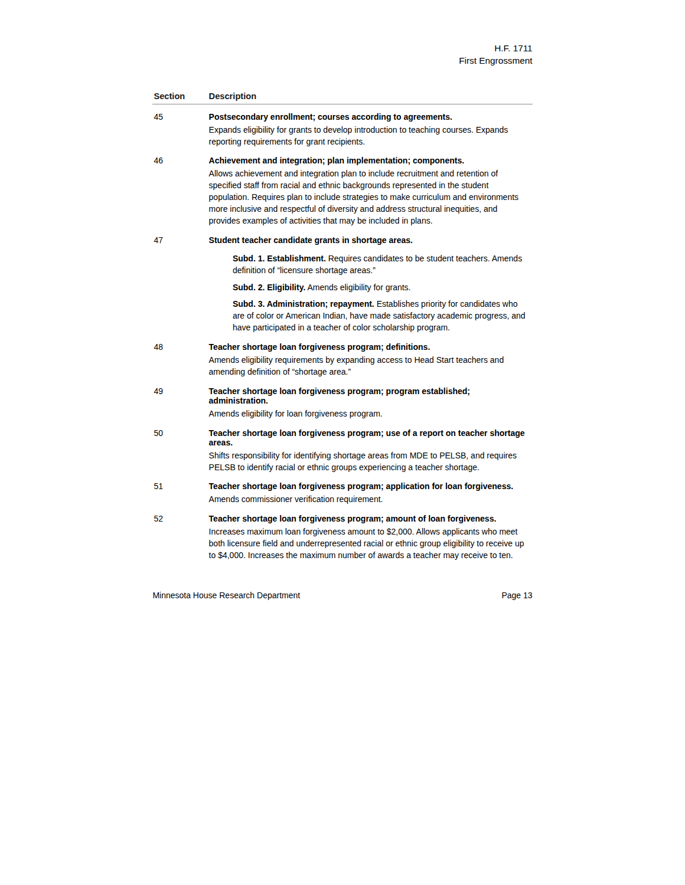H.F. 1711
First Engrossment
| Section | Description |
| --- | --- |
| 45 | Postsecondary enrollment; courses according to agreements. Expands eligibility for grants to develop introduction to teaching courses. Expands reporting requirements for grant recipients. |
| 46 | Achievement and integration; plan implementation; components. Allows achievement and integration plan to include recruitment and retention of specified staff from racial and ethnic backgrounds represented in the student population. Requires plan to include strategies to make curriculum and environments more inclusive and respectful of diversity and address structural inequities, and provides examples of activities that may be included in plans. |
| 47 | Student teacher candidate grants in shortage areas. Subd. 1. Establishment. Requires candidates to be student teachers. Amends definition of “licensure shortage areas.” Subd. 2. Eligibility. Amends eligibility for grants. Subd. 3. Administration; repayment. Establishes priority for candidates who are of color or American Indian, have made satisfactory academic progress, and have participated in a teacher of color scholarship program. |
| 48 | Teacher shortage loan forgiveness program; definitions. Amends eligibility requirements by expanding access to Head Start teachers and amending definition of “shortage area.” |
| 49 | Teacher shortage loan forgiveness program; program established; administration. Amends eligibility for loan forgiveness program. |
| 50 | Teacher shortage loan forgiveness program; use of a report on teacher shortage areas. Shifts responsibility for identifying shortage areas from MDE to PELSB, and requires PELSB to identify racial or ethnic groups experiencing a teacher shortage. |
| 51 | Teacher shortage loan forgiveness program; application for loan forgiveness. Amends commissioner verification requirement. |
| 52 | Teacher shortage loan forgiveness program; amount of loan forgiveness. Increases maximum loan forgiveness amount to $2,000. Allows applicants who meet both licensure field and underrepresented racial or ethnic group eligibility to receive up to $4,000. Increases the maximum number of awards a teacher may receive to ten. |
Minnesota House Research Department Page 13